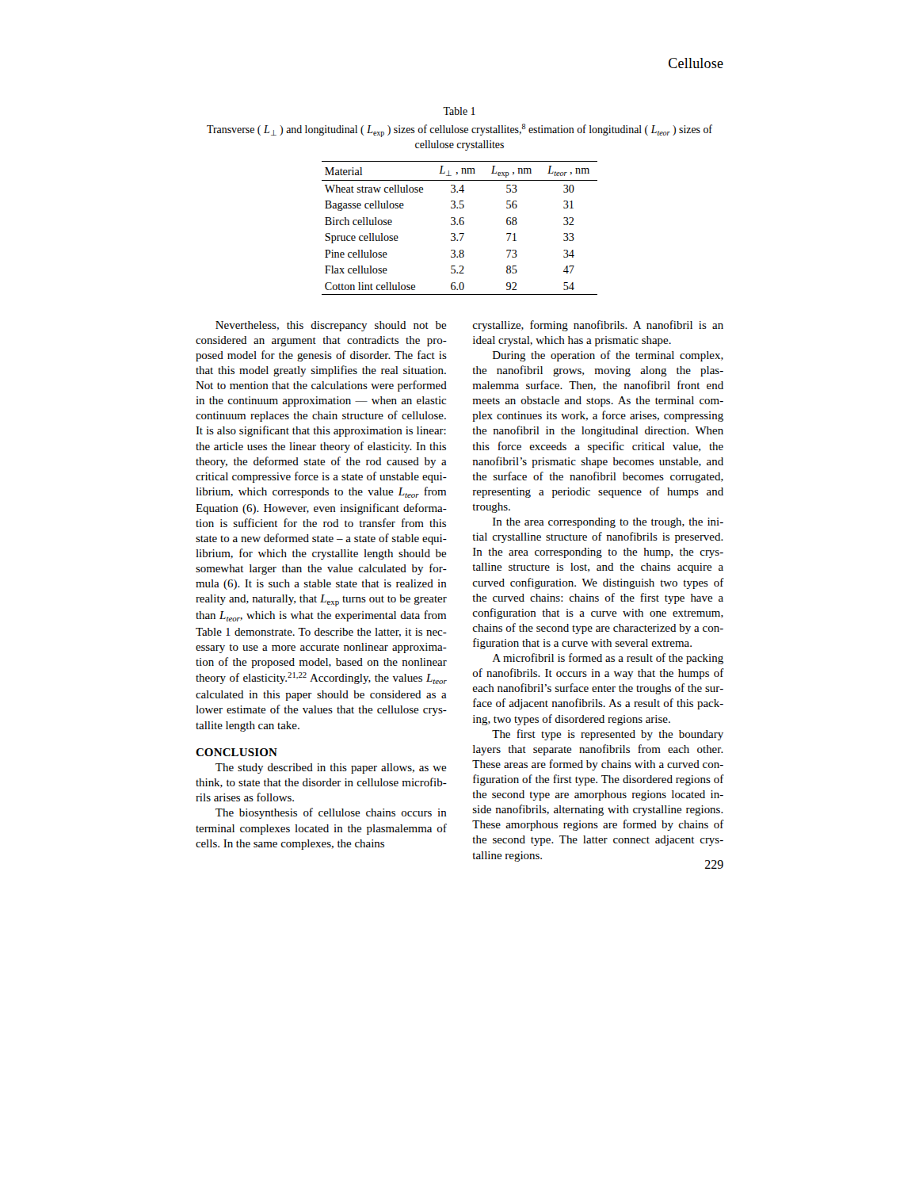Cellulose
Table 1 Transverse ( L⊥ ) and longitudinal ( Lexp ) sizes of cellulose crystallites,8 estimation of longitudinal ( Lteor ) sizes of cellulose crystallites
| Material | L ⊥ , nm | L exp , nm | L teor , nm |
| --- | --- | --- | --- |
| Wheat straw cellulose | 3.4 | 53 | 30 |
| Bagasse cellulose | 3.5 | 56 | 31 |
| Birch cellulose | 3.6 | 68 | 32 |
| Spruce cellulose | 3.7 | 71 | 33 |
| Pine cellulose | 3.8 | 73 | 34 |
| Flax cellulose | 5.2 | 85 | 47 |
| Cotton lint cellulose | 6.0 | 92 | 54 |
Nevertheless, this discrepancy should not be considered an argument that contradicts the proposed model for the genesis of disorder. The fact is that this model greatly simplifies the real situation. Not to mention that the calculations were performed in the continuum approximation — when an elastic continuum replaces the chain structure of cellulose. It is also significant that this approximation is linear: the article uses the linear theory of elasticity. In this theory, the deformed state of the rod caused by a critical compressive force is a state of unstable equilibrium, which corresponds to the value Lteor from Equation (6). However, even insignificant deformation is sufficient for the rod to transfer from this state to a new deformed state – a state of stable equilibrium, for which the crystallite length should be somewhat larger than the value calculated by formula (6). It is such a stable state that is realized in reality and, naturally, that Lexp turns out to be greater than Lteor, which is what the experimental data from Table 1 demonstrate. To describe the latter, it is necessary to use a more accurate nonlinear approximation of the proposed model, based on the nonlinear theory of elasticity.21,22 Accordingly, the values Lteor calculated in this paper should be considered as a lower estimate of the values that the cellulose crystallite length can take.
CONCLUSION
The study described in this paper allows, as we think, to state that the disorder in cellulose microfibrils arises as follows.
The biosynthesis of cellulose chains occurs in terminal complexes located in the plasmalemma of cells. In the same complexes, the chains
crystallize, forming nanofibrils. A nanofibril is an ideal crystal, which has a prismatic shape.
During the operation of the terminal complex, the nanofibril grows, moving along the plasmalemma surface. Then, the nanofibril front end meets an obstacle and stops. As the terminal complex continues its work, a force arises, compressing the nanofibril in the longitudinal direction. When this force exceeds a specific critical value, the nanofibril’s prismatic shape becomes unstable, and the surface of the nanofibril becomes corrugated, representing a periodic sequence of humps and troughs.
In the area corresponding to the trough, the initial crystalline structure of nanofibrils is preserved. In the area corresponding to the hump, the crystalline structure is lost, and the chains acquire a curved configuration. We distinguish two types of the curved chains: chains of the first type have a configuration that is a curve with one extremum, chains of the second type are characterized by a configuration that is a curve with several extrema.
A microfibril is formed as a result of the packing of nanofibrils. It occurs in a way that the humps of each nanofibril’s surface enter the troughs of the surface of adjacent nanofibrils. As a result of this packing, two types of disordered regions arise.
The first type is represented by the boundary layers that separate nanofibrils from each other. These areas are formed by chains with a curved configuration of the first type. The disordered regions of the second type are amorphous regions located inside nanofibrils, alternating with crystalline regions. These amorphous regions are formed by chains of the second type. The latter connect adjacent crystalline regions.
229